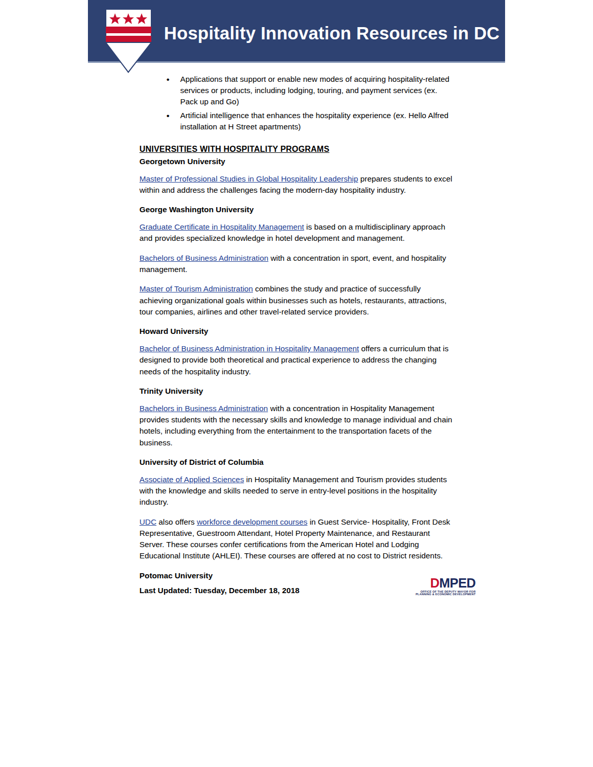Hospitality Innovation Resources in DC
Applications that support or enable new modes of acquiring hospitality-related services or products, including lodging, touring, and payment services (ex. Pack up and Go)
Artificial intelligence that enhances the hospitality experience (ex. Hello Alfred installation at H Street apartments)
UNIVERSITIES WITH HOSPITALITY PROGRAMS
Georgetown University
Master of Professional Studies in Global Hospitality Leadership prepares students to excel within and address the challenges facing the modern-day hospitality industry.
George Washington University
Graduate Certificate in Hospitality Management is based on a multidisciplinary approach and provides specialized knowledge in hotel development and management.
Bachelors of Business Administration with a concentration in sport, event, and hospitality management.
Master of Tourism Administration combines the study and practice of successfully achieving organizational goals within businesses such as hotels, restaurants, attractions, tour companies, airlines and other travel-related service providers.
Howard University
Bachelor of Business Administration in Hospitality Management offers a curriculum that is designed to provide both theoretical and practical experience to address the changing needs of the hospitality industry.
Trinity University
Bachelors in Business Administration with a concentration in Hospitality Management provides students with the necessary skills and knowledge to manage individual and chain hotels, including everything from the entertainment to the transportation facets of the business.
University of District of Columbia
Associate of Applied Sciences in Hospitality Management and Tourism provides students with the knowledge and skills needed to serve in entry-level positions in the hospitality industry.
UDC also offers workforce development courses in Guest Service- Hospitality, Front Desk Representative, Guestroom Attendant, Hotel Property Maintenance, and Restaurant Server. These courses confer certifications from the American Hotel and Lodging Educational Institute (AHLEI). These courses are offered at no cost to District residents.
Potomac University
Last Updated: Tuesday, December 18, 2018
DMPED
Office of the Deputy Mayor for
Planning & Economic Development